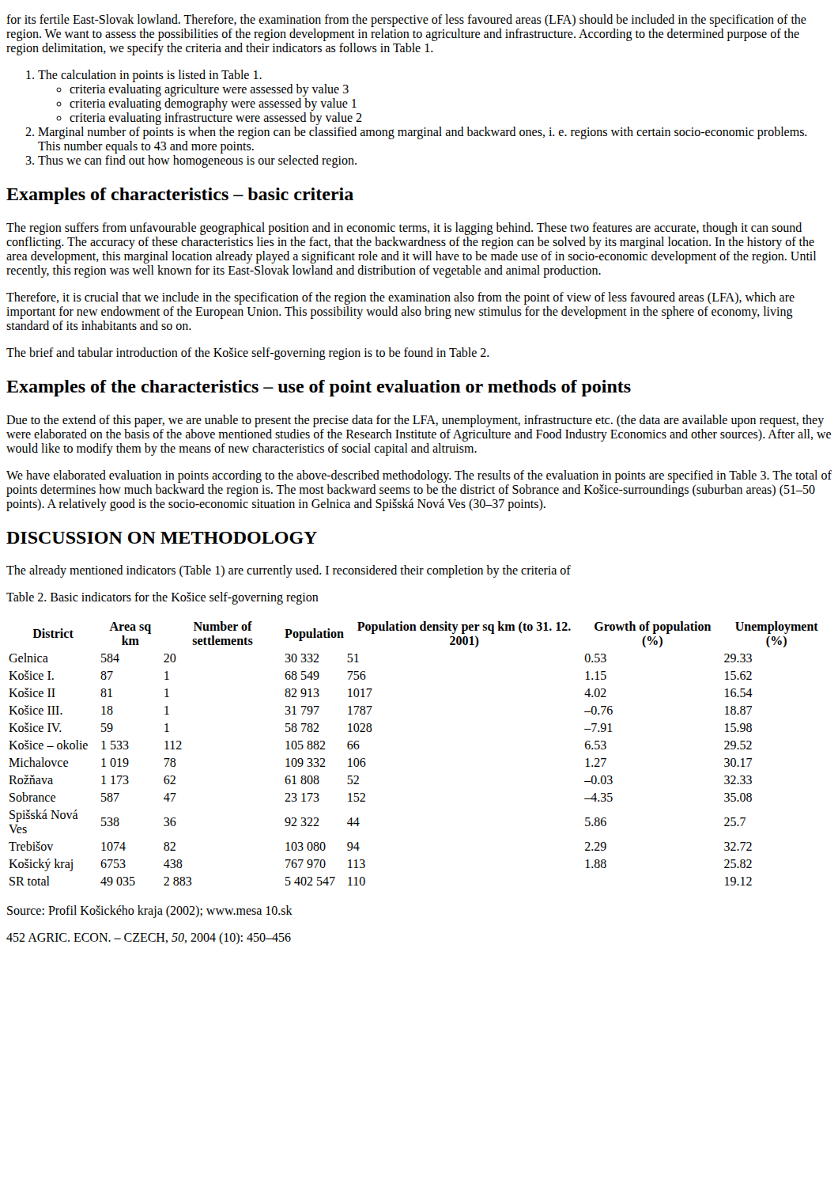for its fertile East-Slovak lowland. Therefore, the examination from the perspective of less favoured areas (LFA) should be included in the specification of the region. We want to assess the possibilities of the region development in relation to agriculture and infrastructure. According to the determined purpose of the region delimitation, we specify the criteria and their indicators as follows in Table 1.
The calculation in points is listed in Table 1.
criteria evaluating agriculture were assessed by value 3
criteria evaluating demography were assessed by value 1
criteria evaluating infrastructure were assessed by value 2
Marginal number of points is when the region can be classified among marginal and backward ones, i. e. regions with certain socio-economic problems. This number equals to 43 and more points.
Thus we can find out how homogeneous is our selected region.
Examples of characteristics – basic criteria
The region suffers from unfavourable geographical position and in economic terms, it is lagging behind. These two features are accurate, though it can sound conflicting. The accuracy of these characteristics lies in the fact, that the backwardness of the region can be solved by its marginal location. In the history of the area development, this marginal location already played a significant role and it will have to be made use of in socio-economic development of the region. Until recently, this region was well known for its East-Slovak lowland and distribution of vegetable and animal production.
Therefore, it is crucial that we include in the specification of the region the examination also from the point of view of less favoured areas (LFA), which are important for new endowment of the European Union. This possibility would also bring new stimulus for the development in the sphere of economy, living standard of its inhabitants and so on.
The brief and tabular introduction of the Košice self-governing region is to be found in Table 2.
Examples of the characteristics – use of point evaluation or methods of points
Due to the extend of this paper, we are unable to present the precise data for the LFA, unemployment, infrastructure etc. (the data are available upon request, they were elaborated on the basis of the above mentioned studies of the Research Institute of Agriculture and Food Industry Economics and other sources). After all, we would like to modify them by the means of new characteristics of social capital and altruism.
We have elaborated evaluation in points according to the above-described methodology. The results of the evaluation in points are specified in Table 3. The total of points determines how much backward the region is. The most backward seems to be the district of Sobrance and Košice-surroundings (suburban areas) (51–50 points). A relatively good is the socio-economic situation in Gelnica and Spišská Nová Ves (30–37 points).
DISCUSSION ON METHODOLOGY
The already mentioned indicators (Table 1) are currently used. I reconsidered their completion by the criteria of
Table 2. Basic indicators for the Košice self-governing region
| District | Area sq km | Number of settlements | Population | Population density per sq km (to 31. 12. 2001) | Growth of population (%) | Unemployment (%) |
| --- | --- | --- | --- | --- | --- | --- |
| Gelnica | 584 | 20 | 30 332 | 51 | 0.53 | 29.33 |
| Košice I. | 87 | 1 | 68 549 | 756 | 1.15 | 15.62 |
| Košice II | 81 | 1 | 82 913 | 1017 | 4.02 | 16.54 |
| Košice III. | 18 | 1 | 31 797 | 1787 | –0.76 | 18.87 |
| Košice IV. | 59 | 1 | 58 782 | 1028 | –7.91 | 15.98 |
| Košice – okolie | 1 533 | 112 | 105 882 | 66 | 6.53 | 29.52 |
| Michalovce | 1 019 | 78 | 109 332 | 106 | 1.27 | 30.17 |
| Rožňava | 1 173 | 62 | 61 808 | 52 | –0.03 | 32.33 |
| Sobrance | 587 | 47 | 23 173 | 152 | –4.35 | 35.08 |
| Spišská Nová Ves | 538 | 36 | 92 322 | 44 | 5.86 | 25.7 |
| Trebišov | 1074 | 82 | 103 080 | 94 | 2.29 | 32.72 |
| Košický kraj | 6753 | 438 | 767 970 | 113 | 1.88 | 25.82 |
| SR total | 49 035 | 2 883 | 5 402 547 | 110 | | 19.12 |
Source: Profil Košického kraja (2002); www.mesa 10.sk
452 AGRIC. ECON. – CZECH, 50, 2004 (10): 450–456